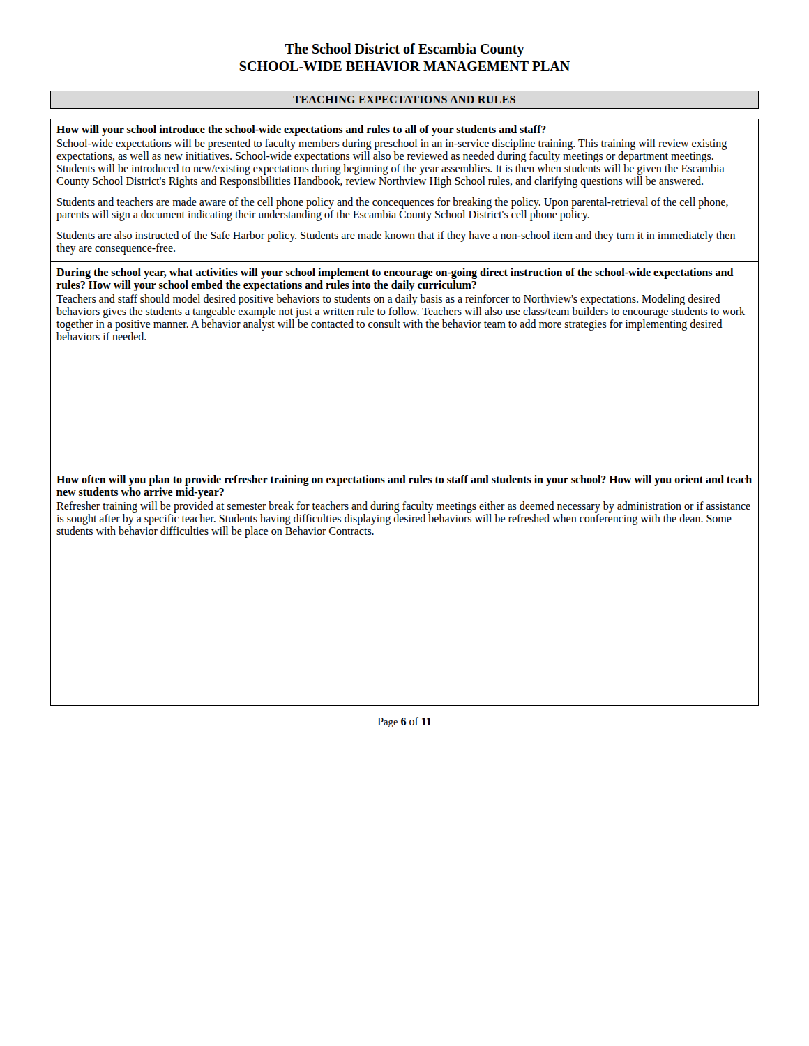The School District of Escambia County
SCHOOL-WIDE BEHAVIOR MANAGEMENT PLAN
TEACHING EXPECTATIONS AND RULES
How will your school introduce the school-wide expectations and rules to all of your students and staff?
School-wide expectations will be presented to faculty members during preschool in an in-service discipline training. This training will review existing expectations, as well as new initiatives. School-wide expectations will also be reviewed as needed during faculty meetings or department meetings. Students will be introduced to new/existing expectations during beginning of the year assemblies. It is then when students will be given the Escambia County School District's Rights and Responsibilities Handbook, review Northview High School rules, and clarifying questions will be answered.
Students and teachers are made aware of the cell phone policy and the concequences for breaking the policy. Upon parental-retrieval of the cell phone, parents will sign a document indicating their understanding of the Escambia County School District's cell phone policy.
Students are also instructed of the Safe Harbor policy. Students are made known that if they have a non-school item and they turn it in immediately then they are consequence-free.
During the school year, what activities will your school implement to encourage on-going direct instruction of the school-wide expectations and rules? How will your school embed the expectations and rules into the daily curriculum?
Teachers and staff should model desired positive behaviors to students on a daily basis as a reinforcer to Northview's expectations. Modeling desired behaviors gives the students a tangeable example not just a written rule to follow. Teachers will also use class/team builders to encourage students to work together in a positive manner. A behavior analyst will be contacted to consult with the behavior team to add more strategies for implementing desired behaviors if needed.
How often will you plan to provide refresher training on expectations and rules to staff and students in your school? How will you orient and teach new students who arrive mid-year?
Refresher training will be provided at semester break for teachers and during faculty meetings either as deemed necessary by administration or if assistance is sought after by a specific teacher. Students having difficulties displaying desired behaviors will be refreshed when conferencing with the dean. Some students with behavior difficulties will be place on Behavior Contracts.
Page 6 of 11